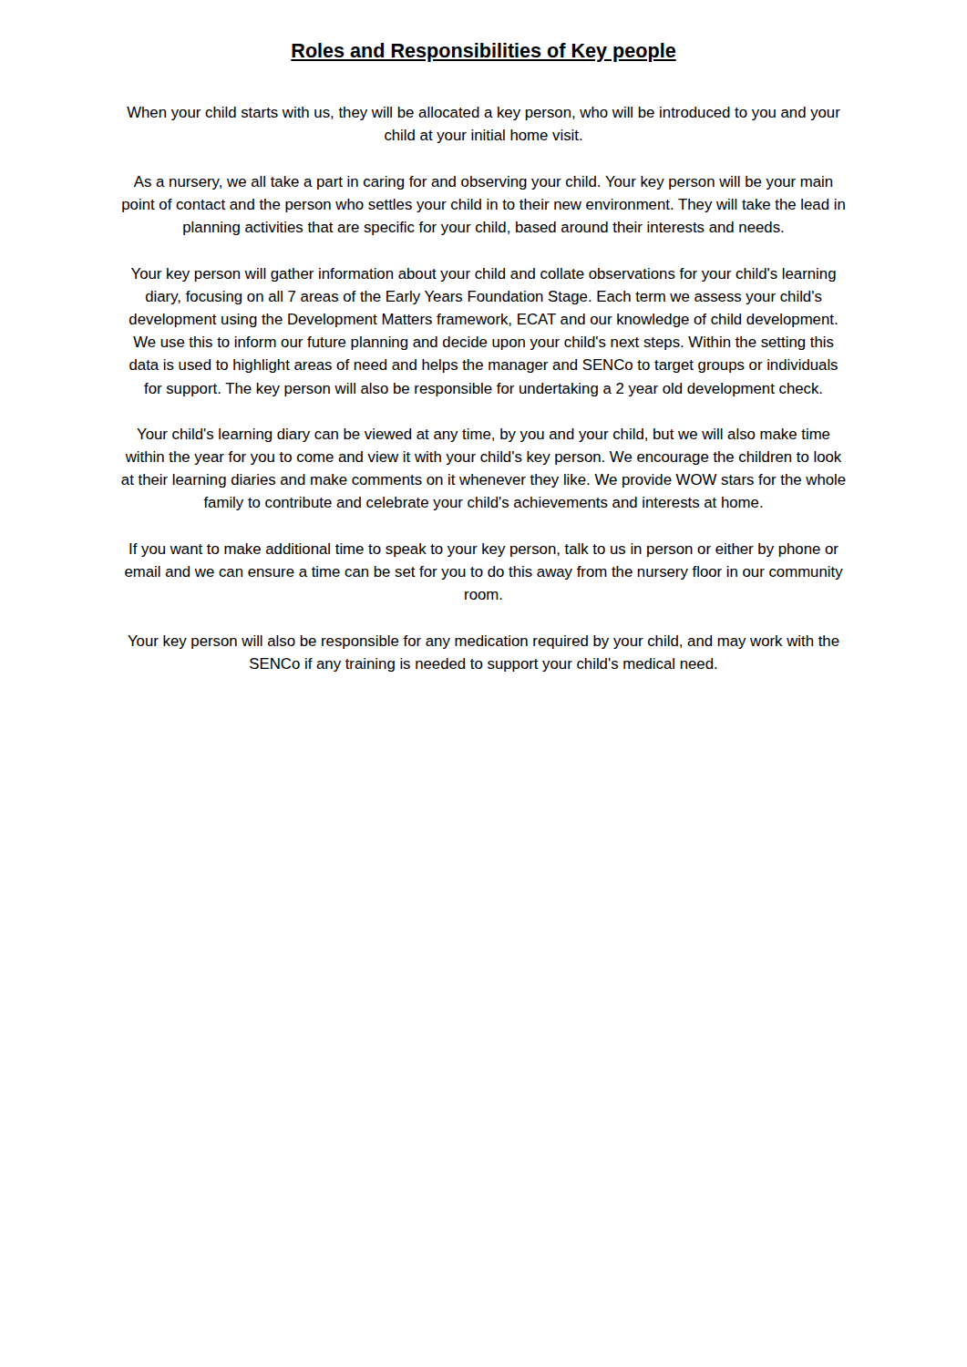Roles and Responsibilities of Key people
When your child starts with us, they will be allocated a key person, who will be introduced to you and your child at your initial home visit.
As a nursery, we all take a part in caring for and observing your child. Your key person will be your main point of contact and the person who settles your child in to their new environment. They will take the lead in planning activities that are specific for your child, based around their interests and needs.
Your key person will gather information about your child and collate observations for your child's learning diary, focusing on all 7 areas of the Early Years Foundation Stage. Each term we assess your child's development using the Development Matters framework, ECAT and our knowledge of child development. We use this to inform our future planning and decide upon your child's next steps. Within the setting this data is used to highlight areas of need and helps the manager and SENCo to target groups or individuals for support. The key person will also be responsible for undertaking a 2 year old development check.
Your child's learning diary can be viewed at any time, by you and your child, but we will also make time within the year for you to come and view it with your child's key person. We encourage the children to look at their learning diaries and make comments on it whenever they like. We provide WOW stars for the whole family to contribute and celebrate your child's achievements and interests at home.
If you want to make additional time to speak to your key person, talk to us in person or either by phone or email and we can ensure a time can be set for you to do this away from the nursery floor in our community room.
Your key person will also be responsible for any medication required by your child, and may work with the SENCo if any training is needed to support your child's medical need.